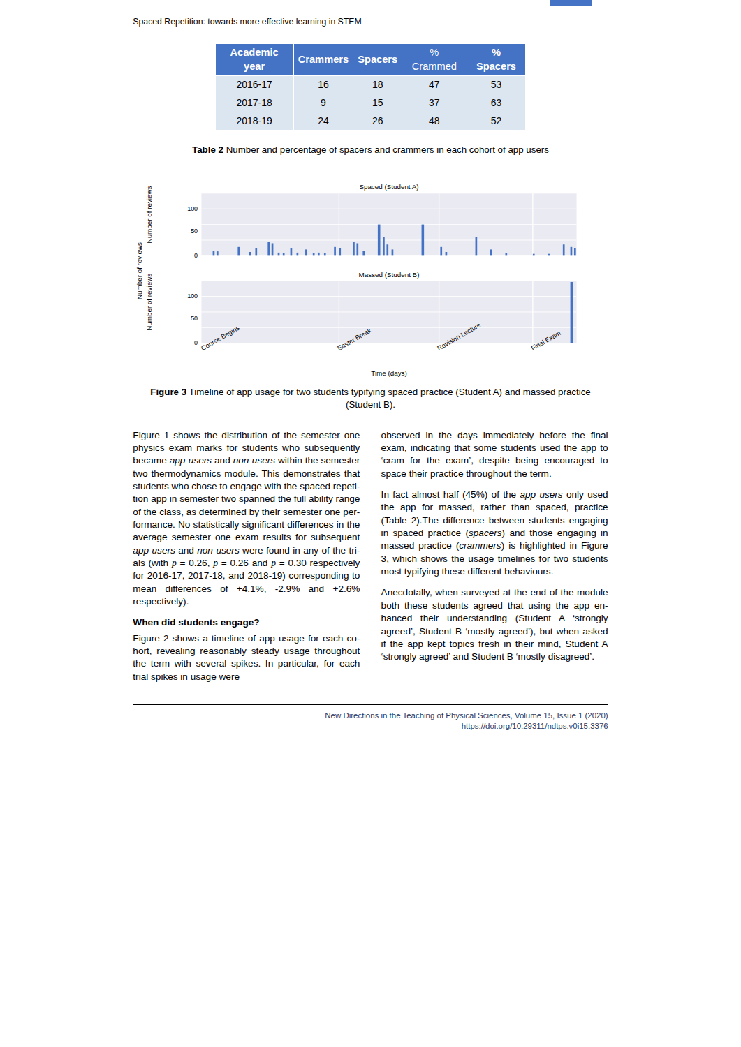Spaced Repetition: towards more effective learning in STEM
| Academic year | Crammers | Spacers | % Crammed | % Spacers |
| --- | --- | --- | --- | --- |
| 2016-17 | 16 | 18 | 47 | 53 |
| 2017-18 | 9 | 15 | 37 | 63 |
| 2018-19 | 24 | 26 | 48 | 52 |
Table 2 Number and percentage of spacers and crammers in each cohort of app users
Number of reviews Number of reviews Number of reviews Spaced (Student A) 100 50 0 Massed (Student B) 100 50 0 Course Begins Easter Break Revision Lecture Final Exam Time (days)
Figure 3 Timeline of app usage for two students typifying spaced practice (Student A) and massed practice (Student B).
Figure 1 shows the distribution of the semester one physics exam marks for students who subsequently became app-users and non-users within the semester two thermodynamics module. This demonstrates that students who chose to engage with the spaced repetition app in semester two spanned the full ability range of the class, as determined by their semester one performance. No statistically significant differences in the average semester one exam results for subsequent app-users and non-users were found in any of the trials (with p = 0.26, p = 0.26 and p = 0.30 respectively for 2016-17, 2017-18, and 2018-19) corresponding to mean differences of +4.1%, -2.9% and +2.6% respectively).
When did students engage?
Figure 2 shows a timeline of app usage for each cohort, revealing reasonably steady usage throughout the term with several spikes. In particular, for each trial spikes in usage were
observed in the days immediately before the final exam, indicating that some students used the app to ‘cram for the exam’, despite being encouraged to space their practice throughout the term.
In fact almost half (45%) of the app users only used the app for massed, rather than spaced, practice (Table 2).The difference between students engaging in spaced practice (spacers) and those engaging in massed practice (crammers) is highlighted in Figure 3, which shows the usage timelines for two students most typifying these different behaviours.
Anecdotally, when surveyed at the end of the module both these students agreed that using the app enhanced their understanding (Student A ‘strongly agreed’, Student B ‘mostly agreed’), but when asked if the app kept topics fresh in their mind, Student A ‘strongly agreed’ and Student B ‘mostly disagreed’.
New Directions in the Teaching of Physical Sciences, Volume 15, Issue 1 (2020)
https://doi.org/10.29311/ndtps.v0i15.3376